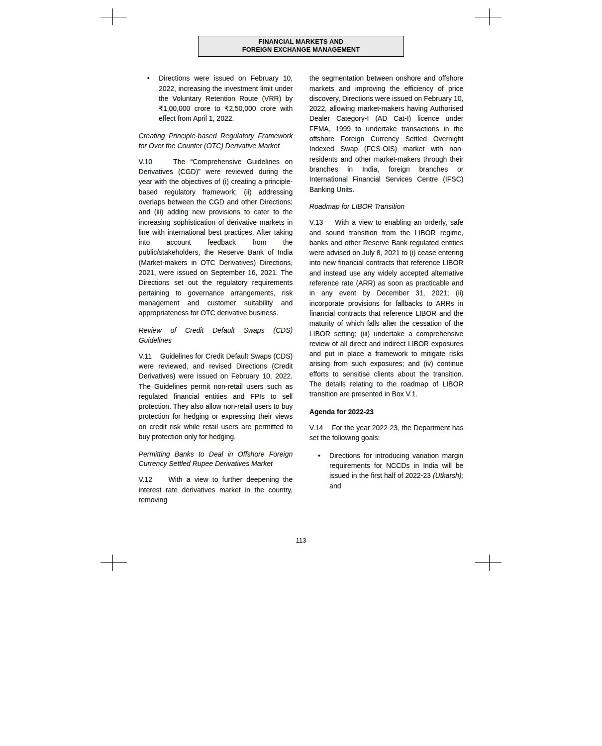FINANCIAL MARKETS AND
FOREIGN EXCHANGE MANAGEMENT
Directions were issued on February 10, 2022, increasing the investment limit under the Voluntary Retention Route (VRR) by ₹1,00,000 crore to ₹2,50,000 crore with effect from April 1, 2022.
Creating Principle-based Regulatory Framework for Over the Counter (OTC) Derivative Market
V.10 The “Comprehensive Guidelines on Derivatives (CGD)” were reviewed during the year with the objectives of (i) creating a principle-based regulatory framework; (ii) addressing overlaps between the CGD and other Directions; and (iii) adding new provisions to cater to the increasing sophistication of derivative markets in line with international best practices. After taking into account feedback from the public/stakeholders, the Reserve Bank of India (Market-makers in OTC Derivatives) Directions, 2021, were issued on September 16, 2021. The Directions set out the regulatory requirements pertaining to governance arrangements, risk management and customer suitability and appropriateness for OTC derivative business.
Review of Credit Default Swaps (CDS) Guidelines
V.11 Guidelines for Credit Default Swaps (CDS) were reviewed, and revised Directions (Credit Derivatives) were issued on February 10, 2022. The Guidelines permit non-retail users such as regulated financial entities and FPIs to sell protection. They also allow non-retail users to buy protection for hedging or expressing their views on credit risk while retail users are permitted to buy protection only for hedging.
Permitting Banks to Deal in Offshore Foreign Currency Settled Rupee Derivatives Market
V.12 With a view to further deepening the interest rate derivatives market in the country, removing
the segmentation between onshore and offshore markets and improving the efficiency of price discovery, Directions were issued on February 10, 2022, allowing market-makers having Authorised Dealer Category-I (AD Cat-I) licence under FEMA, 1999 to undertake transactions in the offshore Foreign Currency Settled Overnight Indexed Swap (FCS-OIS) market with non-residents and other market-makers through their branches in India, foreign branches or International Financial Services Centre (IFSC) Banking Units.
Roadmap for LIBOR Transition
V.13 With a view to enabling an orderly, safe and sound transition from the LIBOR regime, banks and other Reserve Bank-regulated entities were advised on July 8, 2021 to (i) cease entering into new financial contracts that reference LIBOR and instead use any widely accepted alternative reference rate (ARR) as soon as practicable and in any event by December 31, 2021; (ii) incorporate provisions for fallbacks to ARRs in financial contracts that reference LIBOR and the maturity of which falls after the cessation of the LIBOR setting; (iii) undertake a comprehensive review of all direct and indirect LIBOR exposures and put in place a framework to mitigate risks arising from such exposures; and (iv) continue efforts to sensitise clients about the transition. The details relating to the roadmap of LIBOR transition are presented in Box V.1.
Agenda for 2022-23
V.14 For the year 2022-23, the Department has set the following goals:
Directions for introducing variation margin requirements for NCCDs in India will be issued in the first half of 2022-23 (Utkarsh); and
113